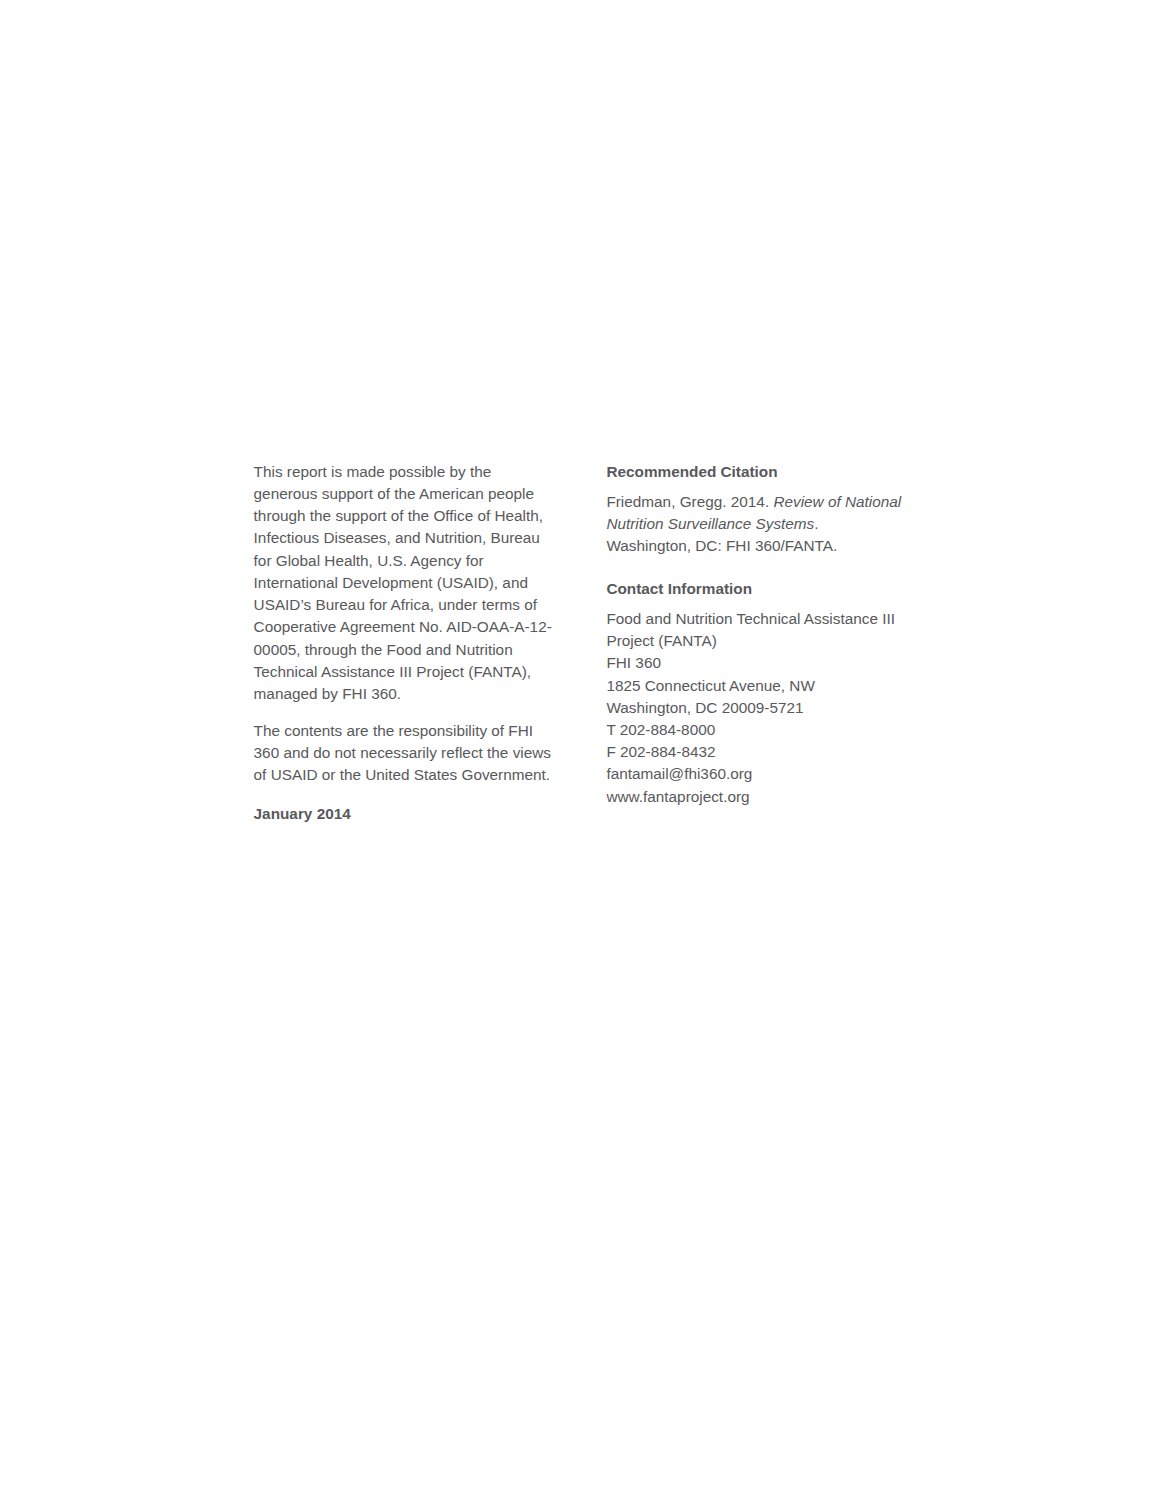This report is made possible by the generous support of the American people through the support of the Office of Health, Infectious Diseases, and Nutrition, Bureau for Global Health, U.S. Agency for International Development (USAID), and USAID’s Bureau for Africa, under terms of Cooperative Agreement No. AID-OAA-A-12-00005, through the Food and Nutrition Technical Assistance III Project (FANTA), managed by FHI 360.
The contents are the responsibility of FHI 360 and do not necessarily reflect the views of USAID or the United States Government.
January 2014
Recommended Citation
Friedman, Gregg. 2014. Review of National Nutrition Surveillance Systems. Washington, DC: FHI 360/FANTA.
Contact Information
Food and Nutrition Technical Assistance III Project (FANTA)
FHI 360
1825 Connecticut Avenue, NW
Washington, DC 20009-5721
T 202-884-8000
F 202-884-8432
fantamail@fhi360.org
www.fantaproject.org